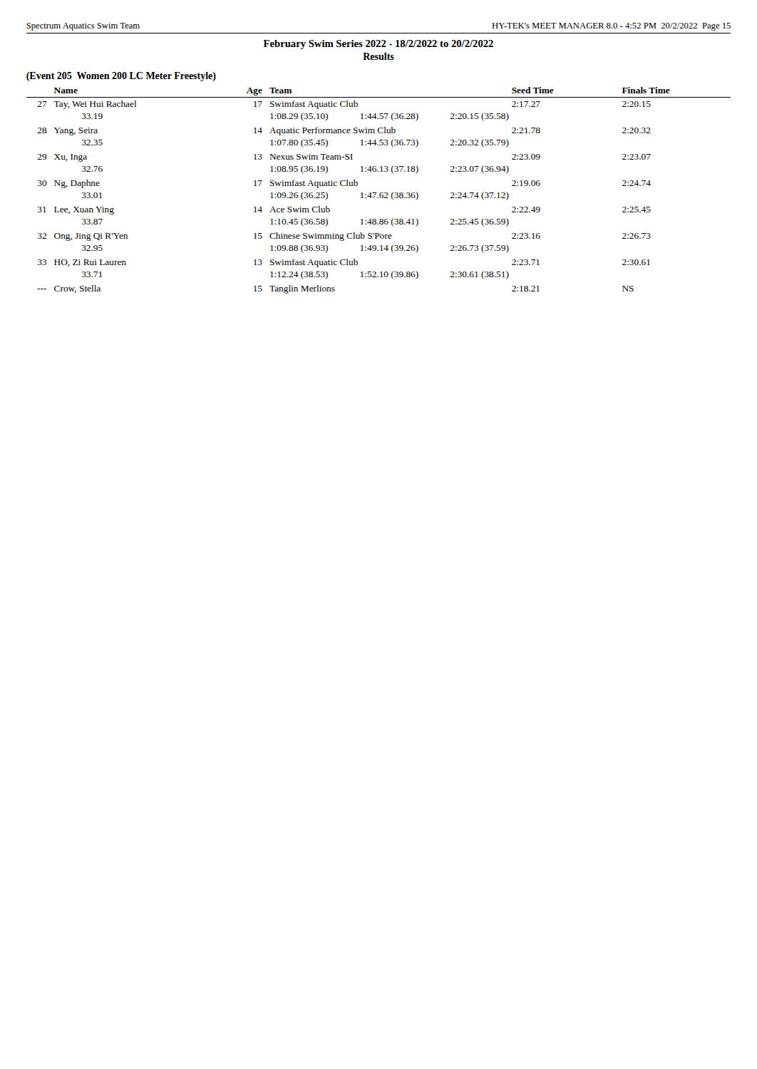Spectrum Aquatics Swim Team
HY-TEK's MEET MANAGER 8.0 - 4:52 PM 20/2/2022 Page 15
February Swim Series 2022 - 18/2/2022 to 20/2/2022
Results
(Event 205 Women 200 LC Meter Freestyle)
| | Name | Age | Team | Seed Time | Finals Time |
| --- | --- | --- | --- | --- | --- |
| 27 | Tay, Wei Hui Rachael | 17 | Swimfast Aquatic Club | 2:17.27 | 2:20.15 |
| | 33.19 | | 1:08.29 (35.10) 1:44.57 (36.28) 2:20.15 (35.58) |
| 28 | Yang, Seira | 14 | Aquatic Performance Swim Club | 2:21.78 | 2:20.32 |
| | 32.35 | | 1:07.80 (35.45) 1:44.53 (36.73) 2:20.32 (35.79) |
| 29 | Xu, Inga | 13 | Nexus Swim Team-SI | 2:23.09 | 2:23.07 |
| | 32.76 | | 1:08.95 (36.19) 1:46.13 (37.18) 2:23.07 (36.94) |
| 30 | Ng, Daphne | 17 | Swimfast Aquatic Club | 2:19.06 | 2:24.74 |
| | 33.01 | | 1:09.26 (36.25) 1:47.62 (38.36) 2:24.74 (37.12) |
| 31 | Lee, Xuan Ying | 14 | Ace Swim Club | 2:22.49 | 2:25.45 |
| | 33.87 | | 1:10.45 (36.58) 1:48.86 (38.41) 2:25.45 (36.59) |
| 32 | Ong, Jing Qi R'Yen | 15 | Chinese Swimming Club S'Pore | 2:23.16 | 2:26.73 |
| | 32.95 | | 1:09.88 (36.93) 1:49.14 (39.26) 2:26.73 (37.59) |
| 33 | HO, Zi Rui Lauren | 13 | Swimfast Aquatic Club | 2:23.71 | 2:30.61 |
| | 33.71 | | 1:12.24 (38.53) 1:52.10 (39.86) 2:30.61 (38.51) |
| --- | Crow, Stella | 15 | Tanglin Merlions | 2:18.21 | NS |